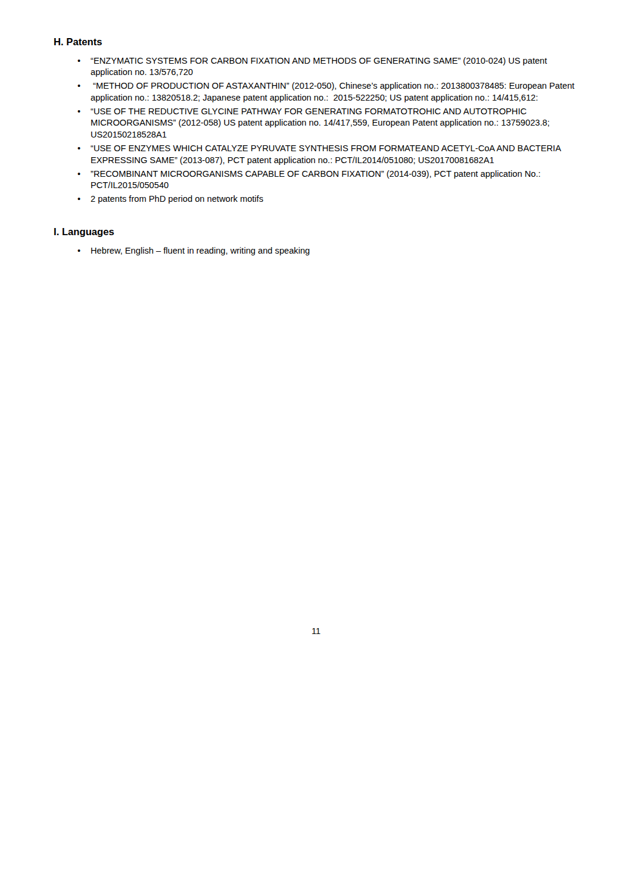H. Patents
“ENZYMATIC SYSTEMS FOR CARBON FIXATION AND METHODS OF GENERATING SAME” (2010-024) US patent application no. 13/576,720
“METHOD OF PRODUCTION OF ASTAXANTHIN” (2012-050), Chinese’s application no.: 2013800378485: European Patent application no.: 13820518.2; Japanese patent application no.: 2015-522250; US patent application no.: 14/415,612:
“USE OF THE REDUCTIVE GLYCINE PATHWAY FOR GENERATING FORMATOTROHIC AND AUTOTROPHIC MICROORGANISMS” (2012-058) US patent application no. 14/417,559, European Patent application no.: 13759023.8; US20150218528A1
“USE OF ENZYMES WHICH CATALYZE PYRUVATE SYNTHESIS FROM FORMATEAND ACETYL-CoA AND BACTERIA EXPRESSING SAME” (2013-087), PCT patent application no.: PCT/IL2014/051080; US20170081682A1
”RECOMBINANT MICROORGANISMS CAPABLE OF CARBON FIXATION” (2014-039), PCT patent application No.: PCT/IL2015/050540
2 patents from PhD period on network motifs
I. Languages
Hebrew, English – fluent in reading, writing and speaking
11